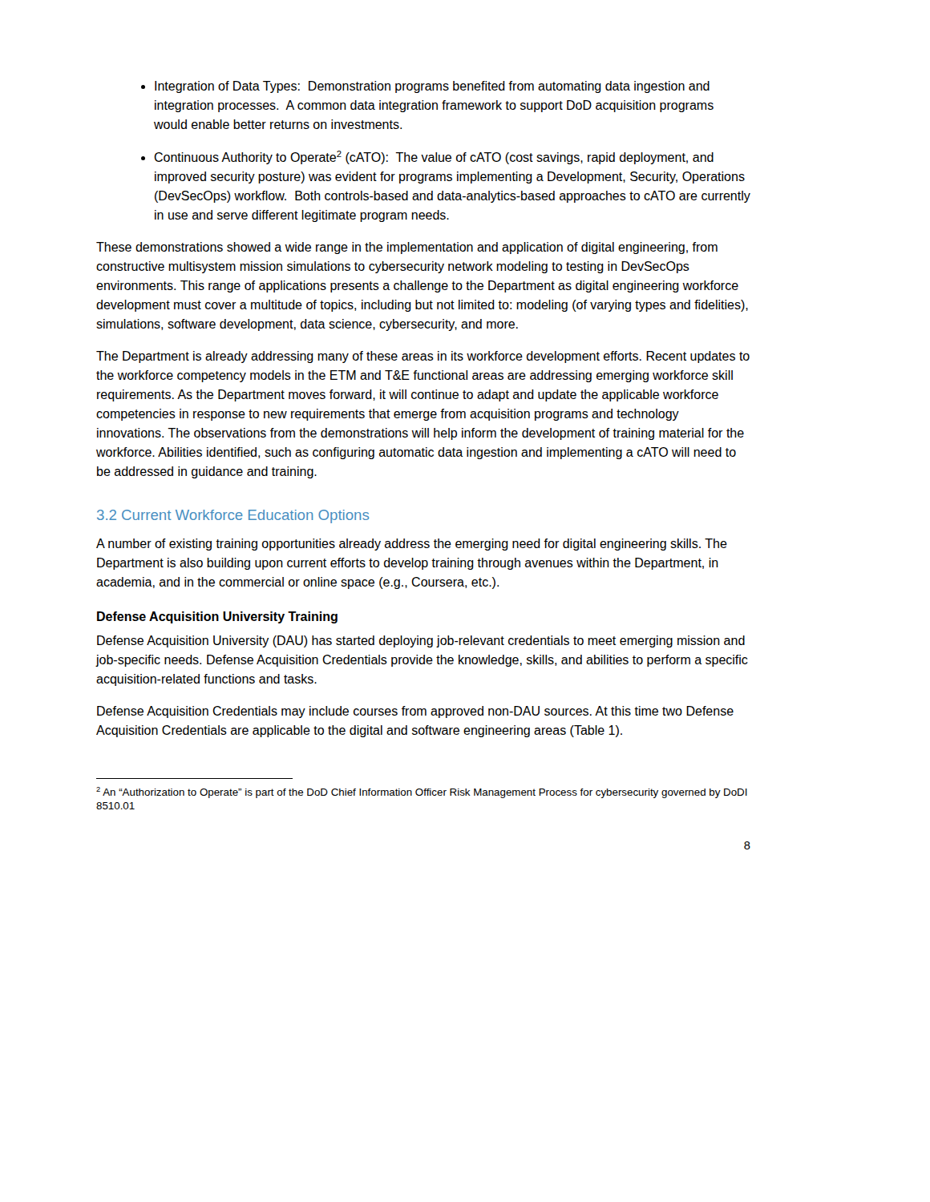Integration of Data Types: Demonstration programs benefited from automating data ingestion and integration processes. A common data integration framework to support DoD acquisition programs would enable better returns on investments.
Continuous Authority to Operate2 (cATO): The value of cATO (cost savings, rapid deployment, and improved security posture) was evident for programs implementing a Development, Security, Operations (DevSecOps) workflow. Both controls-based and data-analytics-based approaches to cATO are currently in use and serve different legitimate program needs.
These demonstrations showed a wide range in the implementation and application of digital engineering, from constructive multisystem mission simulations to cybersecurity network modeling to testing in DevSecOps environments. This range of applications presents a challenge to the Department as digital engineering workforce development must cover a multitude of topics, including but not limited to: modeling (of varying types and fidelities), simulations, software development, data science, cybersecurity, and more.
The Department is already addressing many of these areas in its workforce development efforts. Recent updates to the workforce competency models in the ETM and T&E functional areas are addressing emerging workforce skill requirements. As the Department moves forward, it will continue to adapt and update the applicable workforce competencies in response to new requirements that emerge from acquisition programs and technology innovations. The observations from the demonstrations will help inform the development of training material for the workforce. Abilities identified, such as configuring automatic data ingestion and implementing a cATO will need to be addressed in guidance and training.
3.2 Current Workforce Education Options
A number of existing training opportunities already address the emerging need for digital engineering skills. The Department is also building upon current efforts to develop training through avenues within the Department, in academia, and in the commercial or online space (e.g., Coursera, etc.).
Defense Acquisition University Training
Defense Acquisition University (DAU) has started deploying job-relevant credentials to meet emerging mission and job-specific needs. Defense Acquisition Credentials provide the knowledge, skills, and abilities to perform a specific acquisition-related functions and tasks.
Defense Acquisition Credentials may include courses from approved non-DAU sources. At this time two Defense Acquisition Credentials are applicable to the digital and software engineering areas (Table 1).
2 An “Authorization to Operate” is part of the DoD Chief Information Officer Risk Management Process for cybersecurity governed by DoDI 8510.01
8